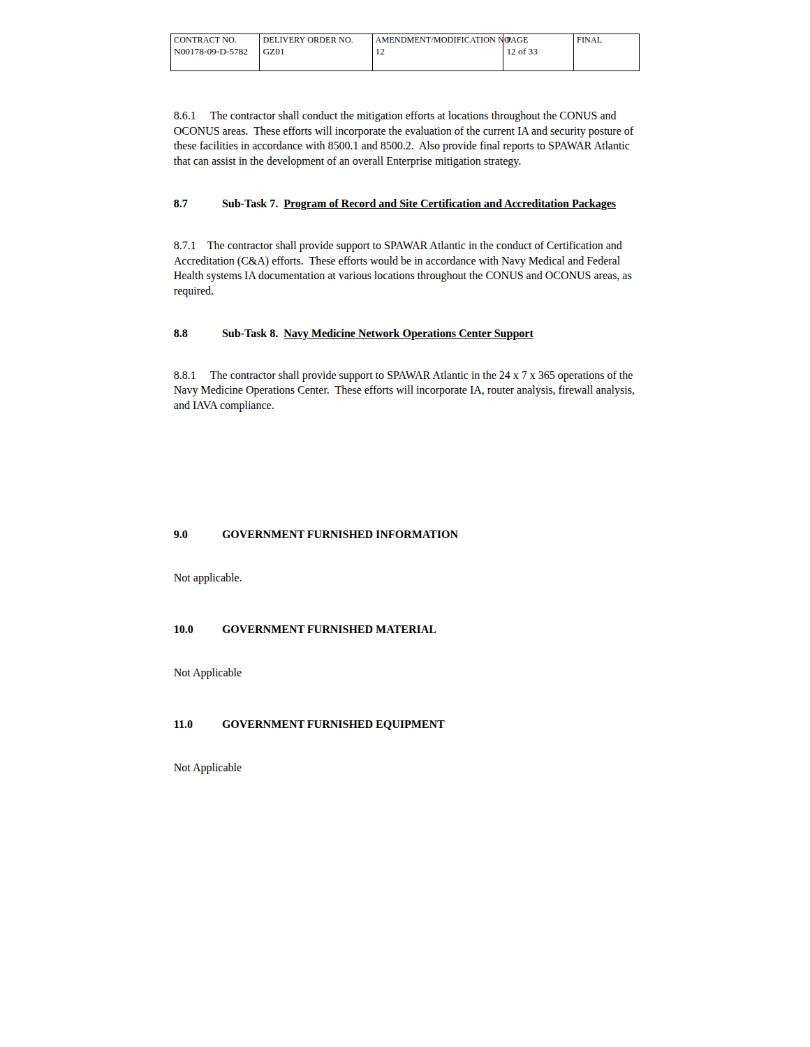| CONTRACT NO. N00178-09-D-5782 | DELIVERY ORDER NO. GZ01 | AMENDMENT/MODIFICATION NO. 12 | PAGE 12 of 33 | FINAL |
8.6.1 The contractor shall conduct the mitigation efforts at locations throughout the CONUS and OCONUS areas. These efforts will incorporate the evaluation of the current IA and security posture of these facilities in accordance with 8500.1 and 8500.2. Also provide final reports to SPAWAR Atlantic that can assist in the development of an overall Enterprise mitigation strategy.
8.7 Sub-Task 7. Program of Record and Site Certification and Accreditation Packages
8.7.1 The contractor shall provide support to SPAWAR Atlantic in the conduct of Certification and Accreditation (C&A) efforts. These efforts would be in accordance with Navy Medical and Federal Health systems IA documentation at various locations throughout the CONUS and OCONUS areas, as required.
8.8 Sub-Task 8. Navy Medicine Network Operations Center Support
8.8.1 The contractor shall provide support to SPAWAR Atlantic in the 24 x 7 x 365 operations of the Navy Medicine Operations Center. These efforts will incorporate IA, router analysis, firewall analysis, and IAVA compliance.
9.0 GOVERNMENT FURNISHED INFORMATION
Not applicable.
10.0 GOVERNMENT FURNISHED MATERIAL
Not Applicable
11.0 GOVERNMENT FURNISHED EQUIPMENT
Not Applicable